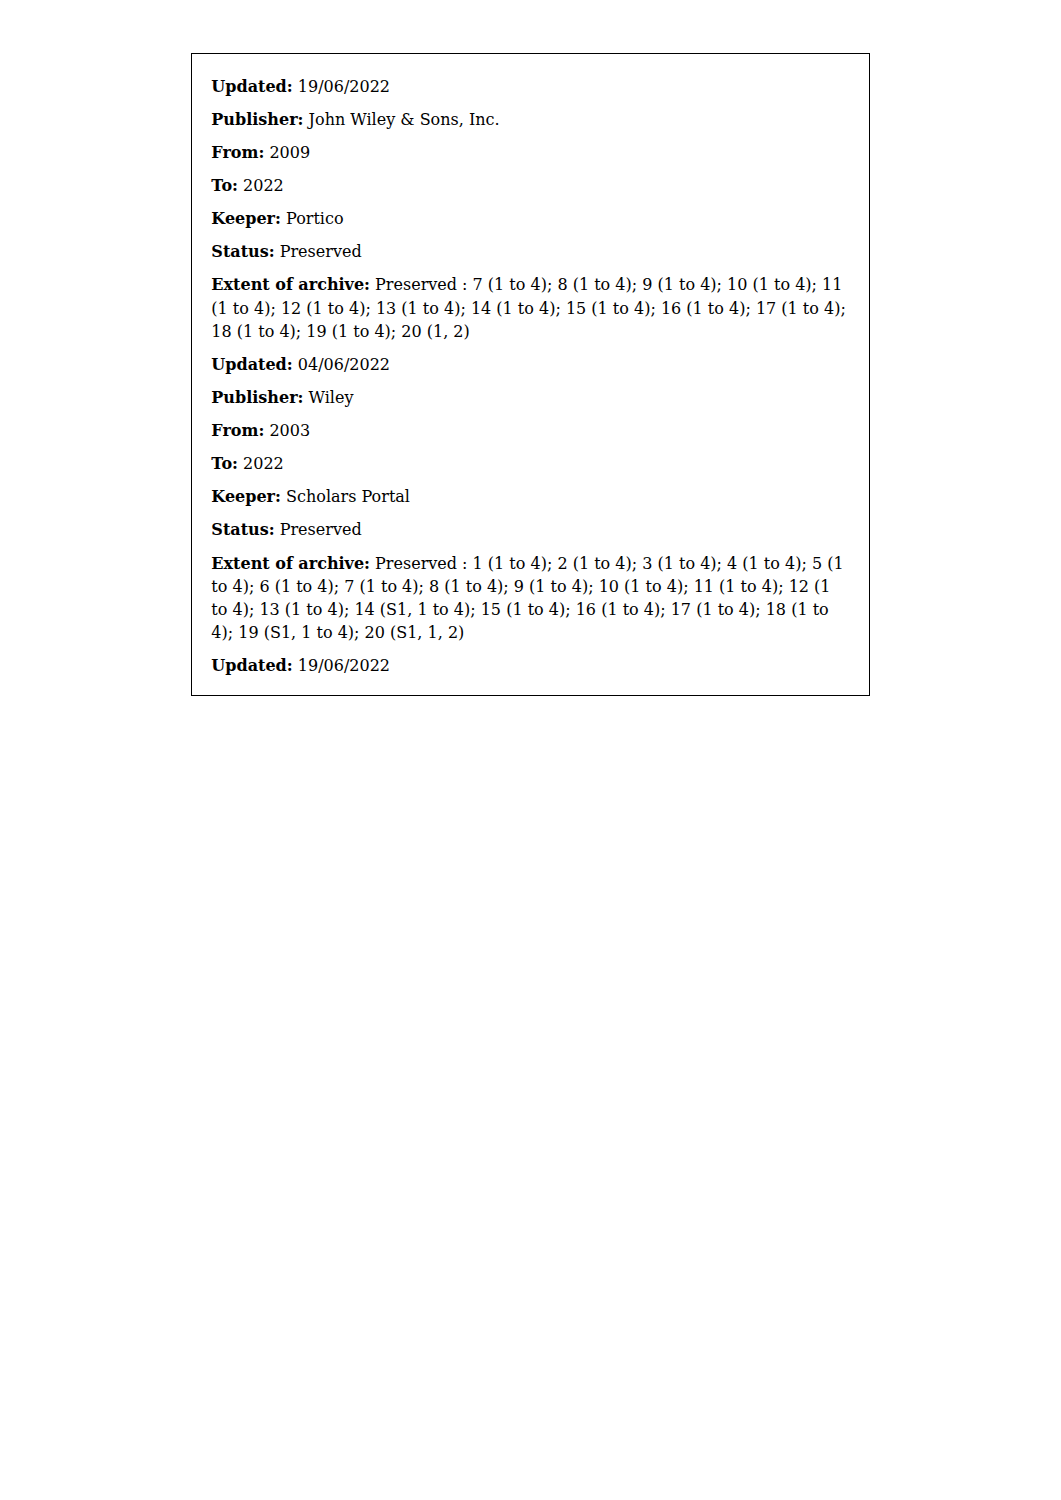Updated: 19/06/2022
Publisher: John Wiley & Sons, Inc.
From: 2009
To: 2022
Keeper: Portico
Status: Preserved
Extent of archive: Preserved : 7 (1 to 4); 8 (1 to 4); 9 (1 to 4); 10 (1 to 4); 11 (1 to 4); 12 (1 to 4); 13 (1 to 4); 14 (1 to 4); 15 (1 to 4); 16 (1 to 4); 17 (1 to 4); 18 (1 to 4); 19 (1 to 4); 20 (1, 2)
Updated: 04/06/2022
Publisher: Wiley
From: 2003
To: 2022
Keeper: Scholars Portal
Status: Preserved
Extent of archive: Preserved : 1 (1 to 4); 2 (1 to 4); 3 (1 to 4); 4 (1 to 4); 5 (1 to 4); 6 (1 to 4); 7 (1 to 4); 8 (1 to 4); 9 (1 to 4); 10 (1 to 4); 11 (1 to 4); 12 (1 to 4); 13 (1 to 4); 14 (S1, 1 to 4); 15 (1 to 4); 16 (1 to 4); 17 (1 to 4); 18 (1 to 4); 19 (S1, 1 to 4); 20 (S1, 1, 2)
Updated: 19/06/2022